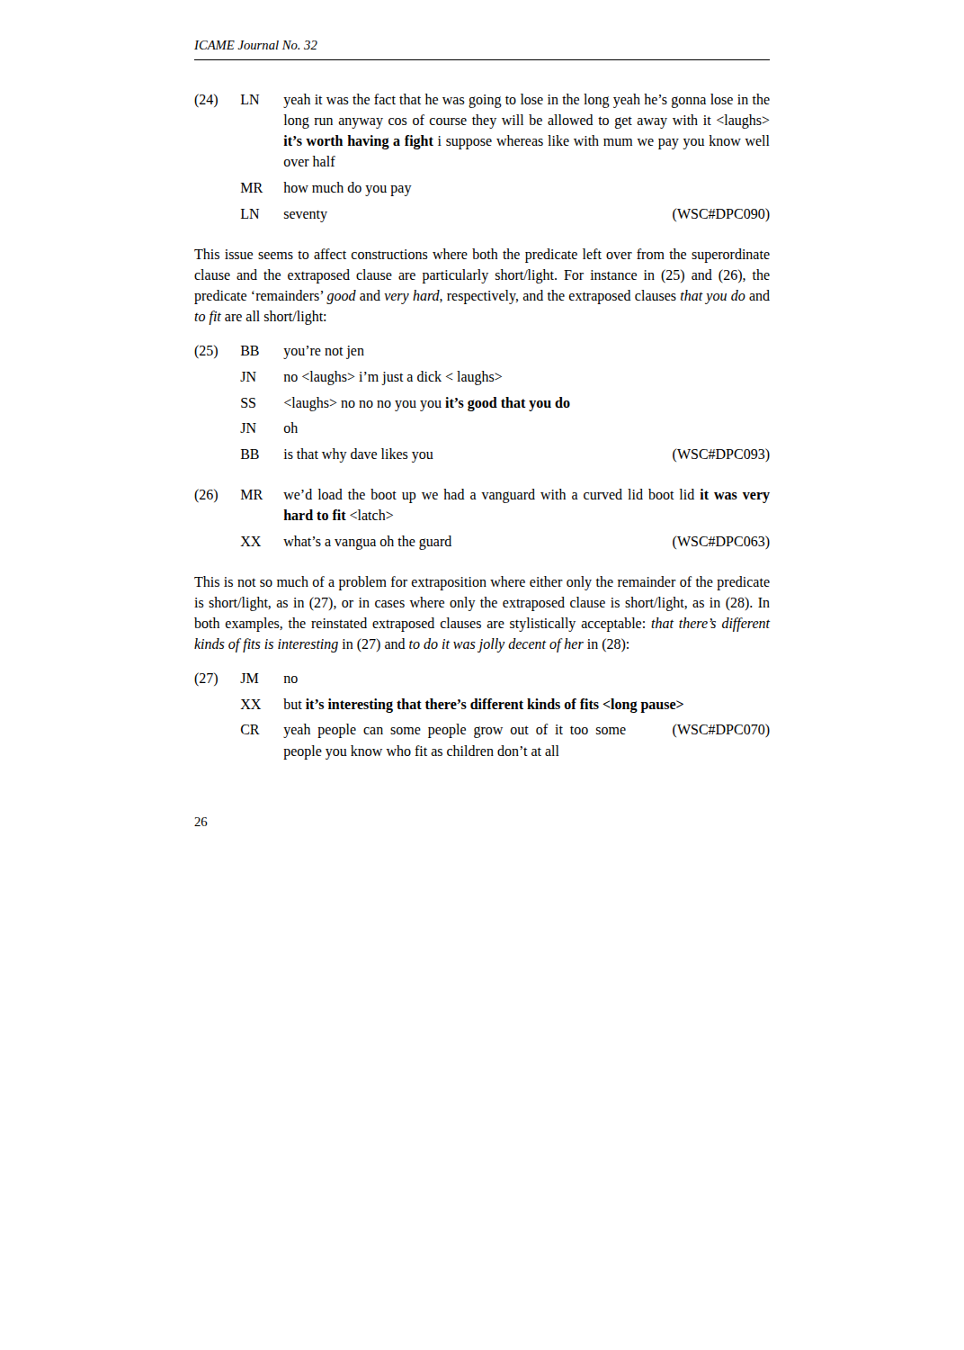ICAME Journal No. 32
| (24) | LN | yeah it was the fact that he was going to lose in the long yeah he’s gonna lose in the long run anyway cos of course they will be allowed to get away with it <laughs> it’s worth having a fight i suppose whereas like with mum we pay you know well over half |
| | MR | how much do you pay |
| | LN | seventy | (WSC#DPC090) |
This issue seems to affect constructions where both the predicate left over from the superordinate clause and the extraposed clause are particularly short/light. For instance in (25) and (26), the predicate ‘remainders’ good and very hard, respectively, and the extraposed clauses that you do and to fit are all short/light:
| (25) | BB | you’re not jen |
| | JN | no <laughs> i’m just a dick < laughs> |
| | SS | <laughs> no no no you you it’s good that you do |
| | JN | oh |
| | BB | is that why dave likes you | (WSC#DPC093) |
| (26) | MR | we’d load the boot up we had a vanguard with a curved lid boot lid it was very hard to fit <latch> |
| | XX | what’s a vangua oh the guard | (WSC#DPC063) |
This is not so much of a problem for extraposition where either only the remainder of the predicate is short/light, as in (27), or in cases where only the extraposed clause is short/light, as in (28). In both examples, the reinstated extraposed clauses are stylistically acceptable: that there’s different kinds of fits is interesting in (27) and to do it was jolly decent of her in (28):
| (27) | JM | no |
| | XX | but it’s interesting that there’s different kinds of fits <long pause> |
| | CR | yeah people can some people grow out of it too some people you know who fit as children don’t at all | (WSC#DPC070) |
26